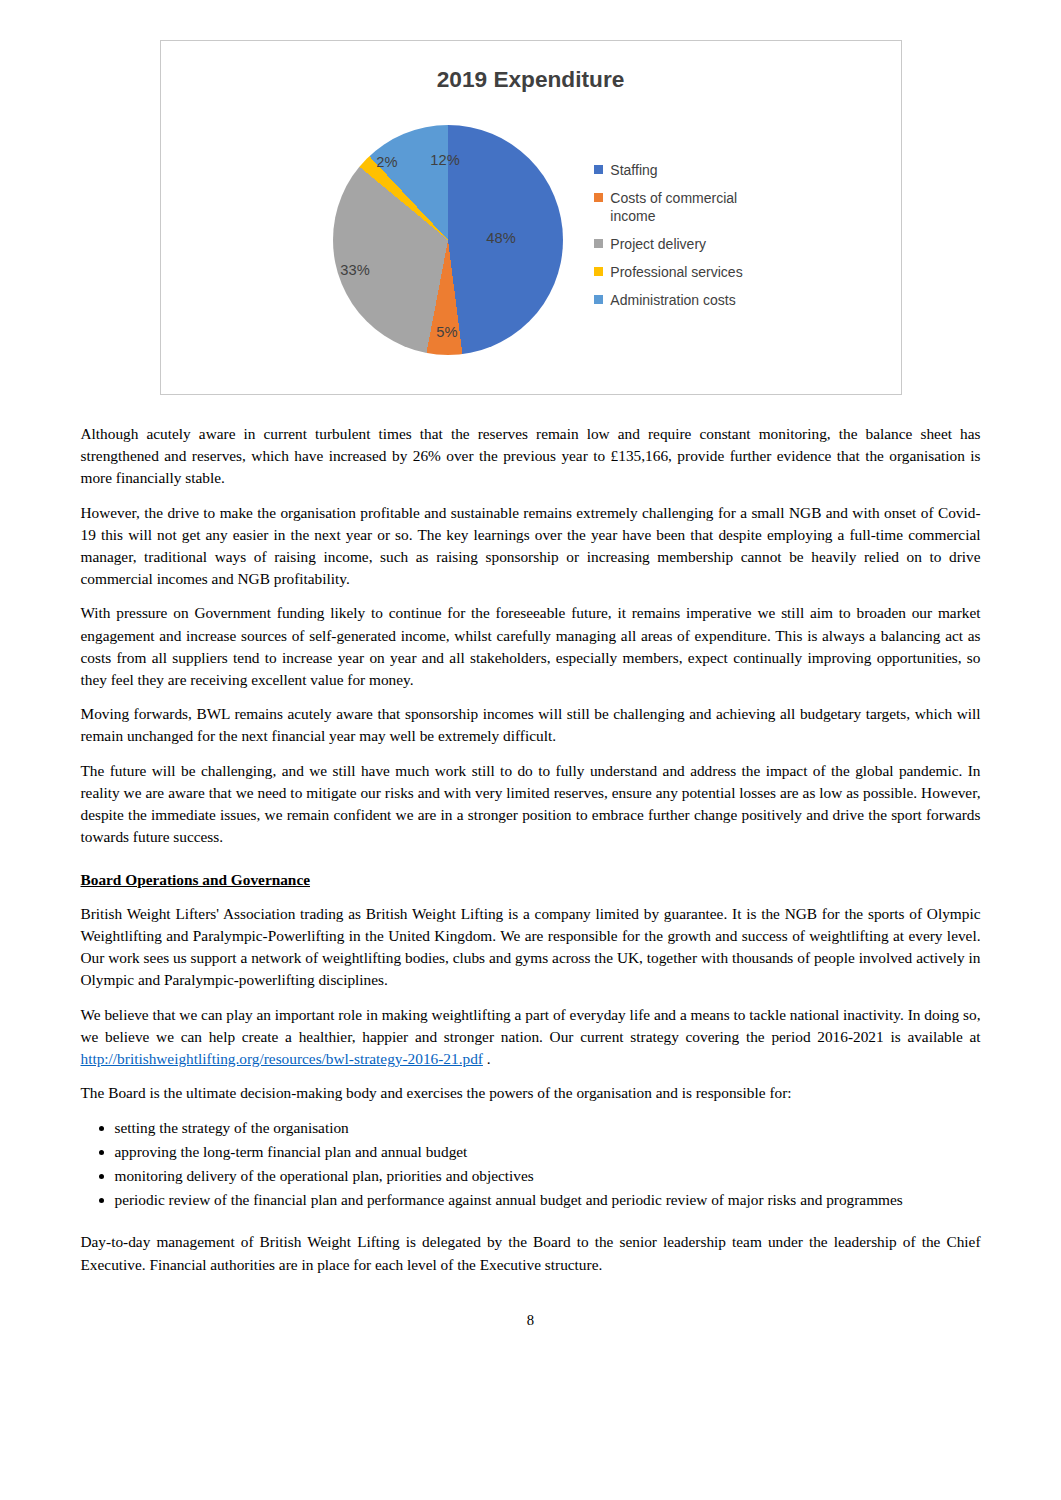2019 Expenditure
48% 5% 33% 2% 12%
Staffing
Costs of commercial
income
Project delivery
Professional services
Administration costs
Although acutely aware in current turbulent times that the reserves remain low and require constant monitoring, the balance sheet has strengthened and reserves, which have increased by 26% over the previous year to £135,166, provide further evidence that the organisation is more financially stable.
However, the drive to make the organisation profitable and sustainable remains extremely challenging for a small NGB and with onset of Covid-19 this will not get any easier in the next year or so. The key learnings over the year have been that despite employing a full-time commercial manager, traditional ways of raising income, such as raising sponsorship or increasing membership cannot be heavily relied on to drive commercial incomes and NGB profitability.
With pressure on Government funding likely to continue for the foreseeable future, it remains imperative we still aim to broaden our market engagement and increase sources of self-generated income, whilst carefully managing all areas of expenditure. This is always a balancing act as costs from all suppliers tend to increase year on year and all stakeholders, especially members, expect continually improving opportunities, so they feel they are receiving excellent value for money.
Moving forwards, BWL remains acutely aware that sponsorship incomes will still be challenging and achieving all budgetary targets, which will remain unchanged for the next financial year may well be extremely difficult.
The future will be challenging, and we still have much work still to do to fully understand and address the impact of the global pandemic. In reality we are aware that we need to mitigate our risks and with very limited reserves, ensure any potential losses are as low as possible. However, despite the immediate issues, we remain confident we are in a stronger position to embrace further change positively and drive the sport forwards towards future success.
Board Operations and Governance
British Weight Lifters' Association trading as British Weight Lifting is a company limited by guarantee. It is the NGB for the sports of Olympic Weightlifting and Paralympic-Powerlifting in the United Kingdom. We are responsible for the growth and success of weightlifting at every level. Our work sees us support a network of weightlifting bodies, clubs and gyms across the UK, together with thousands of people involved actively in Olympic and Paralympic-powerlifting disciplines.
We believe that we can play an important role in making weightlifting a part of everyday life and a means to tackle national inactivity. In doing so, we believe we can help create a healthier, happier and stronger nation. Our current strategy covering the period 2016-2021 is available at http://britishweightlifting.org/resources/bwl-strategy-2016-21.pdf .
The Board is the ultimate decision-making body and exercises the powers of the organisation and is responsible for:
setting the strategy of the organisation
approving the long-term financial plan and annual budget
monitoring delivery of the operational plan, priorities and objectives
periodic review of the financial plan and performance against annual budget and periodic review of major risks and programmes
Day-to-day management of British Weight Lifting is delegated by the Board to the senior leadership team under the leadership of the Chief Executive. Financial authorities are in place for each level of the Executive structure.
8